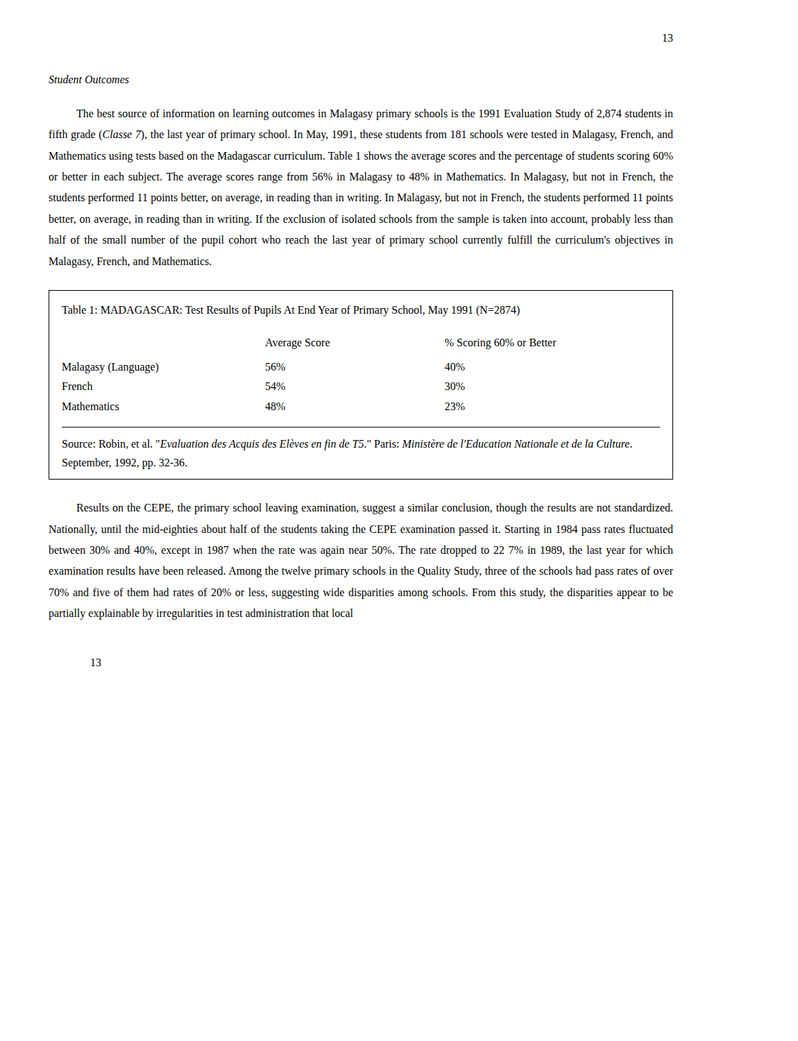13
Student Outcomes
The best source of information on learning outcomes in Malagasy primary schools is the 1991 Evaluation Study of 2,874 students in fifth grade (Classe 7), the last year of primary school. In May, 1991, these students from 181 schools were tested in Malagasy, French, and Mathematics using tests based on the Madagascar curriculum. Table 1 shows the average scores and the percentage of students scoring 60% or better in each subject. The average scores range from 56% in Malagasy to 48% in Mathematics. In Malagasy, but not in French, the students performed 11 points better, on average, in reading than in writing. In Malagasy, but not in French, the students performed 11 points better, on average, in reading than in writing. If the exclusion of isolated schools from the sample is taken into account, probably less than half of the small number of the pupil cohort who reach the last year of primary school currently fulfill the curriculum's objectives in Malagasy, French, and Mathematics.
Table 1: MADAGASCAR: Test Results of Pupils At End Year of Primary School, May 1991 (N=2874)
| | Average Score | % Scoring 60% or Better |
| --- | --- | --- |
| Malagasy (Language) | 56% | 40% |
| French | 54% | 30% |
| Mathematics | 48% | 23% |
Source: Robin, et al. "Evaluation des Acquis des Elèves en fin de T5." Paris: Ministère de l'Education Nationale et de la Culture. September, 1992, pp. 32-36.
Results on the CEPE, the primary school leaving examination, suggest a similar conclusion, though the results are not standardized. Nationally, until the mid-eighties about half of the students taking the CEPE examination passed it. Starting in 1984 pass rates fluctuated between 30% and 40%, except in 1987 when the rate was again near 50%. The rate dropped to 22 7% in 1989, the last year for which examination results have been released. Among the twelve primary schools in the Quality Study, three of the schools had pass rates of over 70% and five of them had rates of 20% or less, suggesting wide disparities among schools. From this study, the disparities appear to be partially explainable by irregularities in test administration that local
13